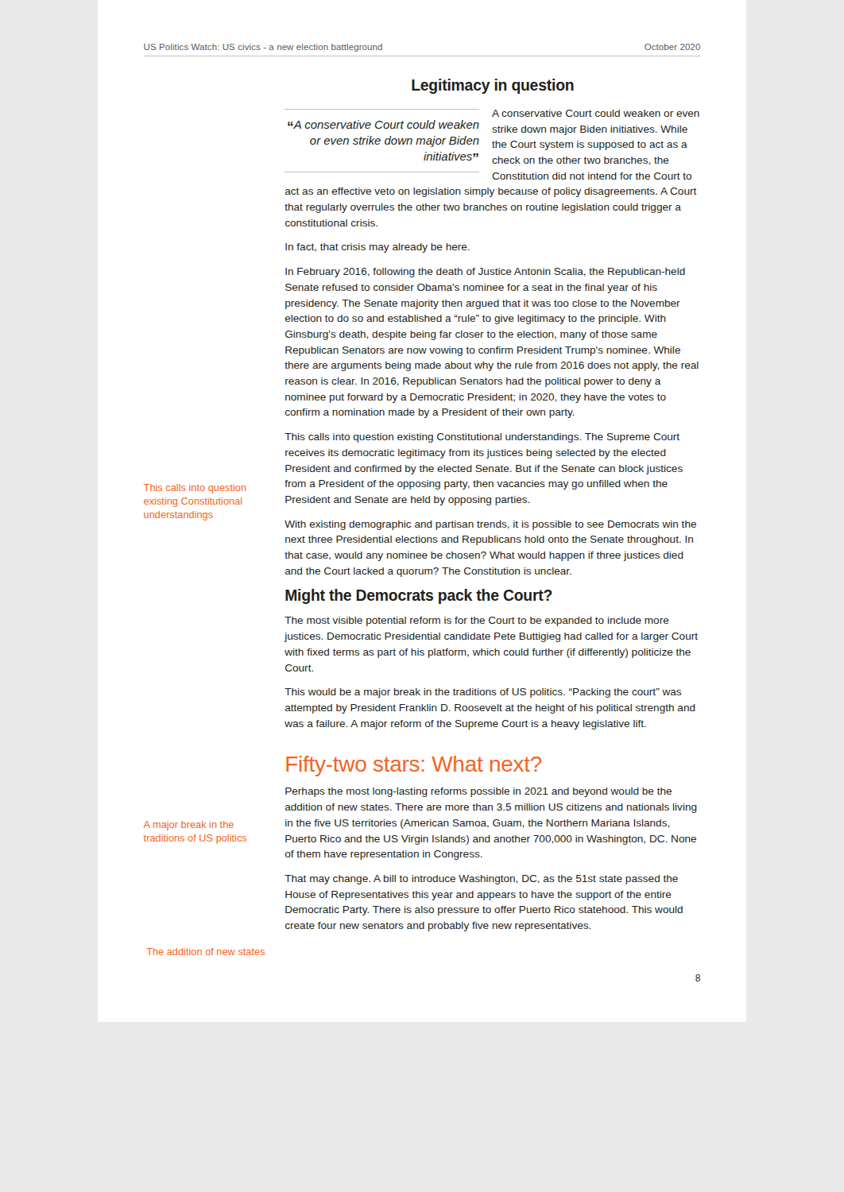US Politics Watch: US civics - a new election battleground
October 2020
This calls into question existing Constitutional understandings
A major break in the traditions of US politics
The addition of new states
Legitimacy in question
“A conservative Court could weaken or even strike down major Biden initiatives”
A conservative Court could weaken or even strike down major Biden initiatives. While the Court system is supposed to act as a check on the other two branches, the Constitution did not intend for the Court to act as an effective veto on legislation simply because of policy disagreements. A Court that regularly overrules the other two branches on routine legislation could trigger a constitutional crisis.
In fact, that crisis may already be here.
In February 2016, following the death of Justice Antonin Scalia, the Republican-held Senate refused to consider Obama's nominee for a seat in the final year of his presidency. The Senate majority then argued that it was too close to the November election to do so and established a “rule” to give legitimacy to the principle. With Ginsburg's death, despite being far closer to the election, many of those same Republican Senators are now vowing to confirm President Trump's nominee. While there are arguments being made about why the rule from 2016 does not apply, the real reason is clear. In 2016, Republican Senators had the political power to deny a nominee put forward by a Democratic President; in 2020, they have the votes to confirm a nomination made by a President of their own party.
This calls into question existing Constitutional understandings. The Supreme Court receives its democratic legitimacy from its justices being selected by the elected President and confirmed by the elected Senate. But if the Senate can block justices from a President of the opposing party, then vacancies may go unfilled when the President and Senate are held by opposing parties.
With existing demographic and partisan trends, it is possible to see Democrats win the next three Presidential elections and Republicans hold onto the Senate throughout. In that case, would any nominee be chosen? What would happen if three justices died and the Court lacked a quorum? The Constitution is unclear.
Might the Democrats pack the Court?
The most visible potential reform is for the Court to be expanded to include more justices. Democratic Presidential candidate Pete Buttigieg had called for a larger Court with fixed terms as part of his platform, which could further (if differently) politicize the Court.
This would be a major break in the traditions of US politics. “Packing the court” was attempted by President Franklin D. Roosevelt at the height of his political strength and was a failure. A major reform of the Supreme Court is a heavy legislative lift.
Fifty-two stars: What next?
Perhaps the most long-lasting reforms possible in 2021 and beyond would be the addition of new states. There are more than 3.5 million US citizens and nationals living in the five US territories (American Samoa, Guam, the Northern Mariana Islands, Puerto Rico and the US Virgin Islands) and another 700,000 in Washington, DC. None of them have representation in Congress.
That may change. A bill to introduce Washington, DC, as the 51st state passed the House of Representatives this year and appears to have the support of the entire Democratic Party. There is also pressure to offer Puerto Rico statehood. This would create four new senators and probably five new representatives.
8